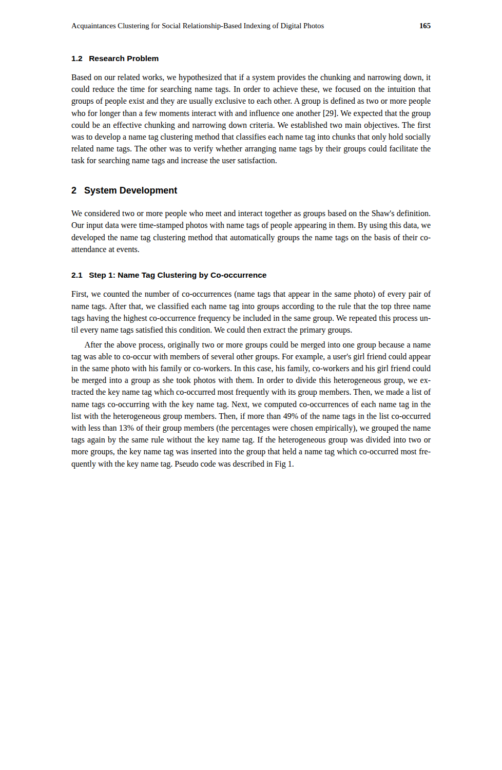Acquaintances Clustering for Social Relationship-Based Indexing of Digital Photos 165
1.2 Research Problem
Based on our related works, we hypothesized that if a system provides the chunking and narrowing down, it could reduce the time for searching name tags. In order to achieve these, we focused on the intuition that groups of people exist and they are usually exclusive to each other. A group is defined as two or more people who for longer than a few moments interact with and influence one another [29]. We expected that the group could be an effective chunking and narrowing down criteria. We established two main objectives. The first was to develop a name tag clustering method that classifies each name tag into chunks that only hold socially related name tags. The other was to verify whether arranging name tags by their groups could facilitate the task for searching name tags and increase the user satisfaction.
2 System Development
We considered two or more people who meet and interact together as groups based on the Shaw's definition. Our input data were time-stamped photos with name tags of people appearing in them. By using this data, we developed the name tag clustering method that automatically groups the name tags on the basis of their co-attendance at events.
2.1 Step 1: Name Tag Clustering by Co-occurrence
First, we counted the number of co-occurrences (name tags that appear in the same photo) of every pair of name tags. After that, we classified each name tag into groups according to the rule that the top three name tags having the highest co-occurrence frequency be included in the same group. We repeated this process until every name tags satisfied this condition. We could then extract the primary groups.
After the above process, originally two or more groups could be merged into one group because a name tag was able to co-occur with members of several other groups. For example, a user's girl friend could appear in the same photo with his family or co-workers. In this case, his family, co-workers and his girl friend could be merged into a group as she took photos with them. In order to divide this heterogeneous group, we extracted the key name tag which co-occurred most frequently with its group members. Then, we made a list of name tags co-occurring with the key name tag. Next, we computed co-occurrences of each name tag in the list with the heterogeneous group members. Then, if more than 49% of the name tags in the list co-occurred with less than 13% of their group members (the percentages were chosen empirically), we grouped the name tags again by the same rule without the key name tag. If the heterogeneous group was divided into two or more groups, the key name tag was inserted into the group that held a name tag which co-occurred most frequently with the key name tag. Pseudo code was described in Fig 1.